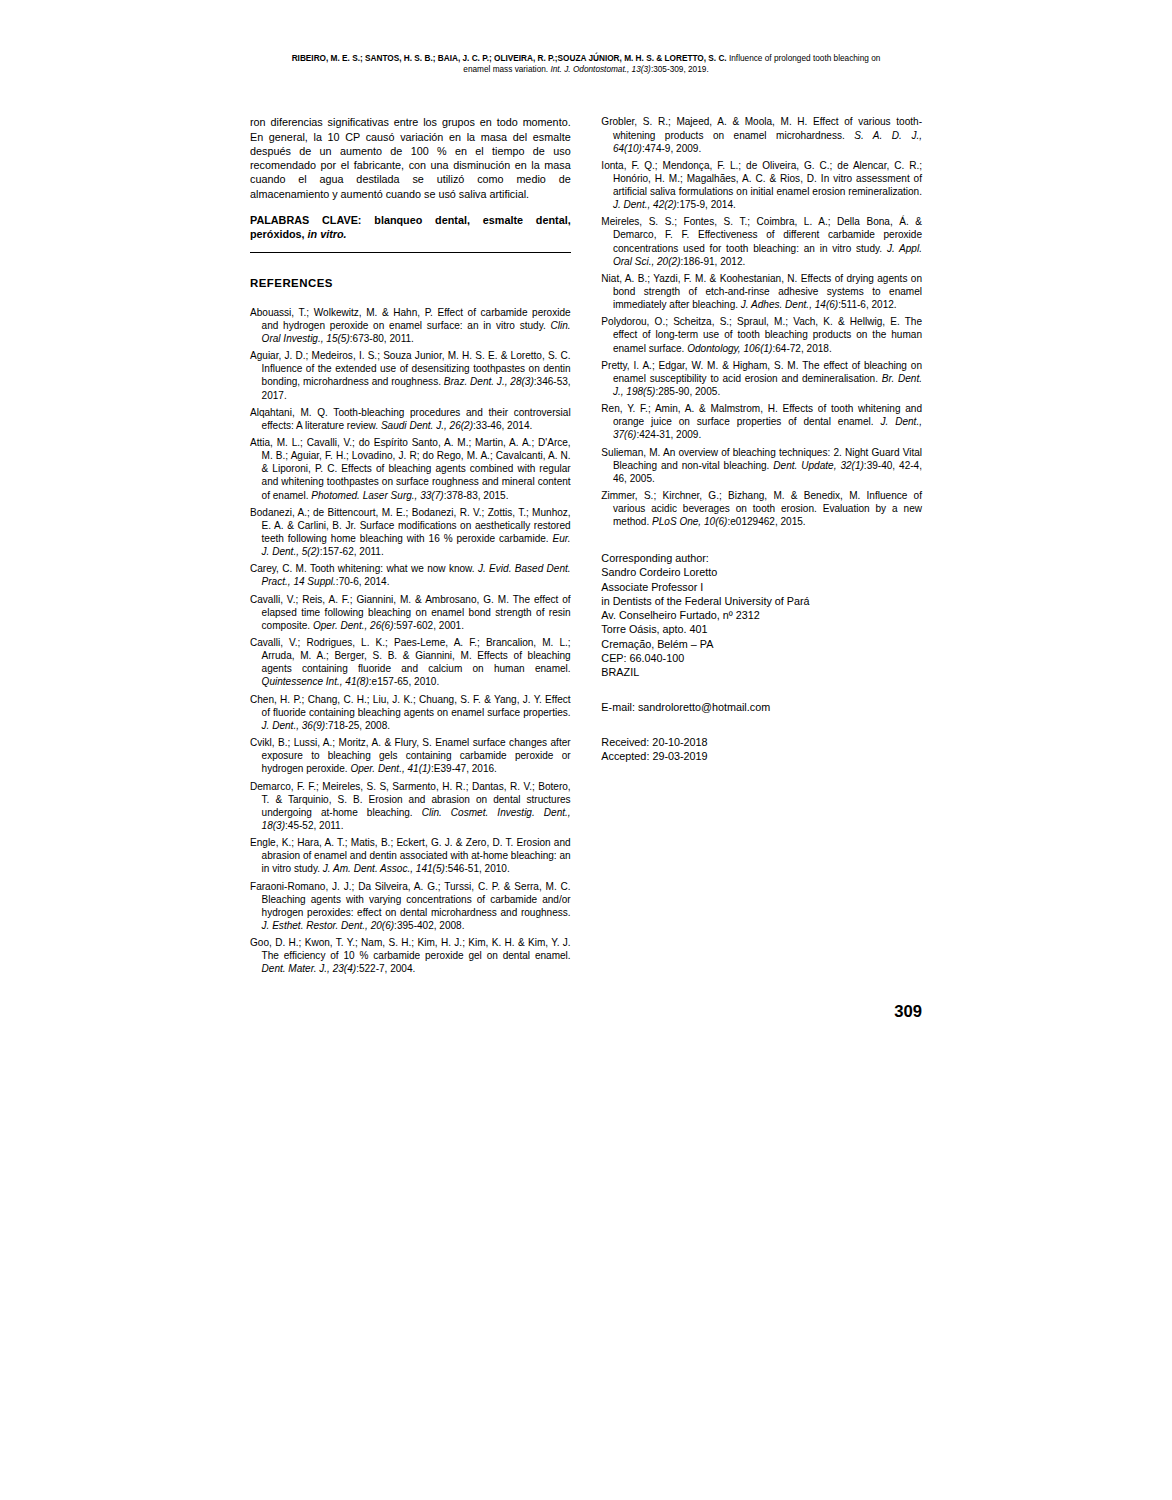RIBEIRO, M. E. S.; SANTOS, H. S. B.; BAIA, J. C. P.; OLIVEIRA, R. P.;SOUZA JÚNIOR, M. H. S. & LORETTO, S. C. Influence of prolonged tooth bleaching on enamel mass variation. Int. J. Odontostomat., 13(3):305-309, 2019.
ron diferencias significativas entre los grupos en todo momento. En general, la 10 CP causó variación en la masa del esmalte después de un aumento de 100 % en el tiempo de uso recomendado por el fabricante, con una disminución en la masa cuando el agua destilada se utilizó como medio de almacenamiento y aumentó cuando se usó saliva artificial.
PALABRAS CLAVE: blanqueo dental, esmalte dental, peróxidos, in vitro.
REFERENCES
Abouassi, T.; Wolkewitz, M. & Hahn, P. Effect of carbamide peroxide and hydrogen peroxide on enamel surface: an in vitro study. Clin. Oral Investig., 15(5):673-80, 2011.
Aguiar, J. D.; Medeiros, I. S.; Souza Junior, M. H. S. E. & Loretto, S. C. Influence of the extended use of desensitizing toothpastes on dentin bonding, microhardness and roughness. Braz. Dent. J., 28(3):346-53, 2017.
Alqahtani, M. Q. Tooth-bleaching procedures and their controversial effects: A literature review. Saudi Dent. J., 26(2):33-46, 2014.
Attia, M. L.; Cavalli, V.; do Espírito Santo, A. M.; Martin, A. A.; D'Arce, M. B.; Aguiar, F. H.; Lovadino, J. R; do Rego, M. A.; Cavalcanti, A. N. & Liporoni, P. C. Effects of bleaching agents combined with regular and whitening toothpastes on surface roughness and mineral content of enamel. Photomed. Laser Surg., 33(7):378-83, 2015.
Bodanezi, A.; de Bittencourt, M. E.; Bodanezi, R. V.; Zottis, T.; Munhoz, E. A. & Carlini, B. Jr. Surface modifications on aesthetically restored teeth following home bleaching with 16 % peroxide carbamide. Eur. J. Dent., 5(2):157-62, 2011.
Carey, C. M. Tooth whitening: what we now know. J. Evid. Based Dent. Pract., 14 Suppl.:70-6, 2014.
Cavalli, V.; Reis, A. F.; Giannini, M. & Ambrosano, G. M. The effect of elapsed time following bleaching on enamel bond strength of resin composite. Oper. Dent., 26(6):597-602, 2001.
Cavalli, V.; Rodrigues, L. K.; Paes-Leme, A. F.; Brancalion, M. L.; Arruda, M. A.; Berger, S. B. & Giannini, M. Effects of bleaching agents containing fluoride and calcium on human enamel. Quintessence Int., 41(8):e157-65, 2010.
Chen, H. P.; Chang, C. H.; Liu, J. K.; Chuang, S. F. & Yang, J. Y. Effect of fluoride containing bleaching agents on enamel surface properties. J. Dent., 36(9):718-25, 2008.
Cvikl, B.; Lussi, A.; Moritz, A. & Flury, S. Enamel surface changes after exposure to bleaching gels containing carbamide peroxide or hydrogen peroxide. Oper. Dent., 41(1):E39-47, 2016.
Demarco, F. F.; Meireles, S. S, Sarmento, H. R.; Dantas, R. V.; Botero, T. & Tarquinio, S. B. Erosion and abrasion on dental structures undergoing at-home bleaching. Clin. Cosmet. Investig. Dent., 18(3):45-52, 2011.
Engle, K.; Hara, A. T.; Matis, B.; Eckert, G. J. & Zero, D. T. Erosion and abrasion of enamel and dentin associated with at-home bleaching: an in vitro study. J. Am. Dent. Assoc., 141(5):546-51, 2010.
Faraoni-Romano, J. J.; Da Silveira, A. G.; Turssi, C. P. & Serra, M. C. Bleaching agents with varying concentrations of carbamide and/or hydrogen peroxides: effect on dental microhardness and roughness. J. Esthet. Restor. Dent., 20(6):395-402, 2008.
Goo, D. H.; Kwon, T. Y.; Nam, S. H.; Kim, H. J.; Kim, K. H. & Kim, Y. J. The efficiency of 10 % carbamide peroxide gel on dental enamel. Dent. Mater. J., 23(4):522-7, 2004.
Grobler, S. R.; Majeed, A. & Moola, M. H. Effect of various tooth-whitening products on enamel microhardness. S. A. D. J., 64(10):474-9, 2009.
Ionta, F. Q.; Mendonça, F. L.; de Oliveira, G. C.; de Alencar, C. R.; Honório, H. M.; Magalhães, A. C. & Rios, D. In vitro assessment of artificial saliva formulations on initial enamel erosion remineralization. J. Dent., 42(2):175-9, 2014.
Meireles, S. S.; Fontes, S. T.; Coimbra, L. A.; Della Bona, Á. & Demarco, F. F. Effectiveness of different carbamide peroxide concentrations used for tooth bleaching: an in vitro study. J. Appl. Oral Sci., 20(2):186-91, 2012.
Niat, A. B.; Yazdi, F. M. & Koohestanian, N. Effects of drying agents on bond strength of etch-and-rinse adhesive systems to enamel immediately after bleaching. J. Adhes. Dent., 14(6):511-6, 2012.
Polydorou, O.; Scheitza, S.; Spraul, M.; Vach, K. & Hellwig, E. The effect of long-term use of tooth bleaching products on the human enamel surface. Odontology, 106(1):64-72, 2018.
Pretty, I. A.; Edgar, W. M. & Higham, S. M. The effect of bleaching on enamel susceptibility to acid erosion and demineralisation. Br. Dent. J., 198(5):285-90, 2005.
Ren, Y. F.; Amin, A. & Malmstrom, H. Effects of tooth whitening and orange juice on surface properties of dental enamel. J. Dent., 37(6):424-31, 2009.
Sulieman, M. An overview of bleaching techniques: 2. Night Guard Vital Bleaching and non-vital bleaching. Dent. Update, 32(1):39-40, 42-4, 46, 2005.
Zimmer, S.; Kirchner, G.; Bizhang, M. & Benedix, M. Influence of various acidic beverages on tooth erosion. Evaluation by a new method. PLoS One, 10(6):e0129462, 2015.
Corresponding author:
Sandro Cordeiro Loretto
Associate Professor I
in Dentists of the Federal University of Pará
Av. Conselheiro Furtado, nº 2312
Torre Oásis, apto. 401
Cremação, Belém – PA
CEP: 66.040-100
BRAZIL
E-mail: sandroloretto@hotmail.com
Received: 20-10-2018
Accepted: 29-03-2019
309